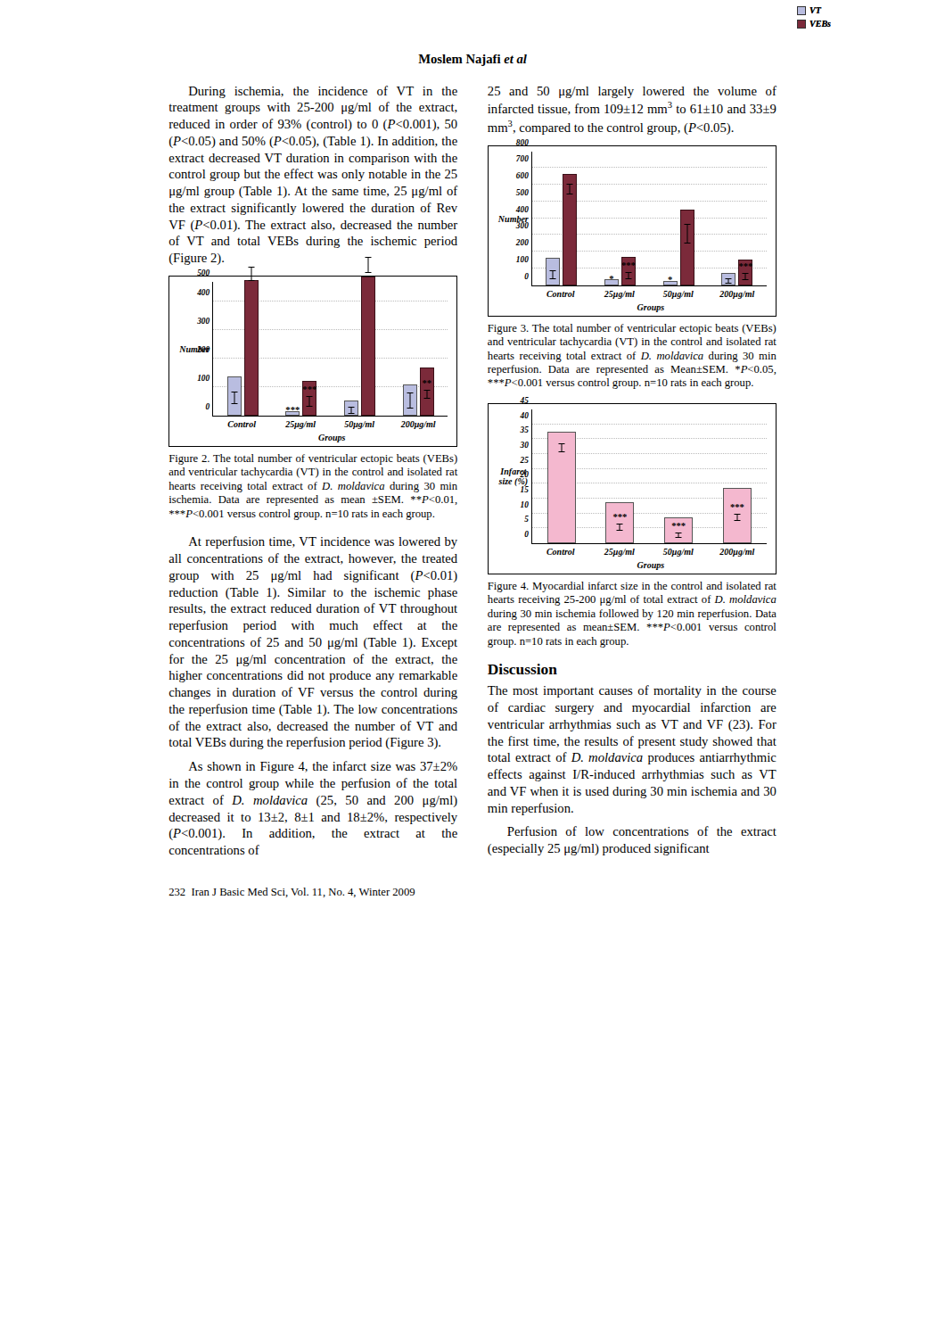Moslem Najafi et al
During ischemia, the incidence of VT in the treatment groups with 25-200 μg/ml of the extract, reduced in order of 93% (control) to 0 (P<0.001), 50 (P<0.05) and 50% (P<0.05), (Table 1). In addition, the extract decreased VT duration in comparison with the control group but the effect was only notable in the 25 μg/ml group (Table 1). At the same time, 25 μg/ml of the extract significantly lowered the duration of Rev VF (P<0.01). The extract also, decreased the number of VT and total VEBs during the ischemic period (Figure 2).
VT
VEBs
Number
0
100
200
300
400
500
***
***
**
Control 25μg/ml 50μg/ml 200μg/ml
Groups
Figure 2. The total number of ventricular ectopic beats (VEBs) and ventricular tachycardia (VT) in the control and isolated rat hearts receiving total extract of D. moldavica during 30 min ischemia. Data are represented as mean ±SEM. **P<0.01, ***P<0.001 versus control group. n=10 rats in each group.
At reperfusion time, VT incidence was lowered by all concentrations of the extract, however, the treated group with 25 μg/ml had significant (P<0.01) reduction (Table 1). Similar to the ischemic phase results, the extract reduced duration of VT throughout reperfusion period with much effect at the concentrations of 25 and 50 μg/ml (Table 1). Except for the 25 μg/ml concentration of the extract, the higher concentrations did not produce any remarkable changes in duration of VF versus the control during the reperfusion time (Table 1). The low concentrations of the extract also, decreased the number of VT and total VEBs during the reperfusion period (Figure 3).
As shown in Figure 4, the infarct size was 37±2% in the control group while the perfusion of the total extract of D. moldavica (25, 50 and 200 μg/ml) decreased it to 13±2, 8±1 and 18±2%, respectively (P<0.001). In addition, the extract at the concentrations of
25 and 50 μg/ml largely lowered the volume of infarcted tissue, from 109±12 mm3 to 61±10 and 33±9 mm3, compared to the control group, (P<0.05).
VT
VEBs
Number
0
100
200
300
400
500
600
700
800
*
***
*
***
Control 25μg/ml 50μg/ml 200μg/ml
Groups
Figure 3. The total number of ventricular ectopic beats (VEBs) and ventricular tachycardia (VT) in the control and isolated rat hearts receiving total extract of D. moldavica during 30 min reperfusion. Data are represented as Mean±SEM. *P<0.05, ***P<0.001 versus control group. n=10 rats in each group.
Infarct size (%)
0
5
10
15
20
25
30
35
40
45
***
***
***
Control 25μg/ml 50μg/ml 200μg/ml
Groups
Figure 4. Myocardial infarct size in the control and isolated rat hearts receiving 25-200 μg/ml of total extract of D. moldavica during 30 min ischemia followed by 120 min reperfusion. Data are represented as mean±SEM. ***P<0.001 versus control group. n=10 rats in each group.
Discussion
The most important causes of mortality in the course of cardiac surgery and myocardial infarction are ventricular arrhythmias such as VT and VF (23). For the first time, the results of present study showed that total extract of D. moldavica produces antiarrhythmic effects against I/R-induced arrhythmias such as VT and VF when it is used during 30 min ischemia and 30 min reperfusion.
Perfusion of low concentrations of the extract (especially 25 μg/ml) produced significant
232 Iran J Basic Med Sci, Vol. 11, No. 4, Winter 2009